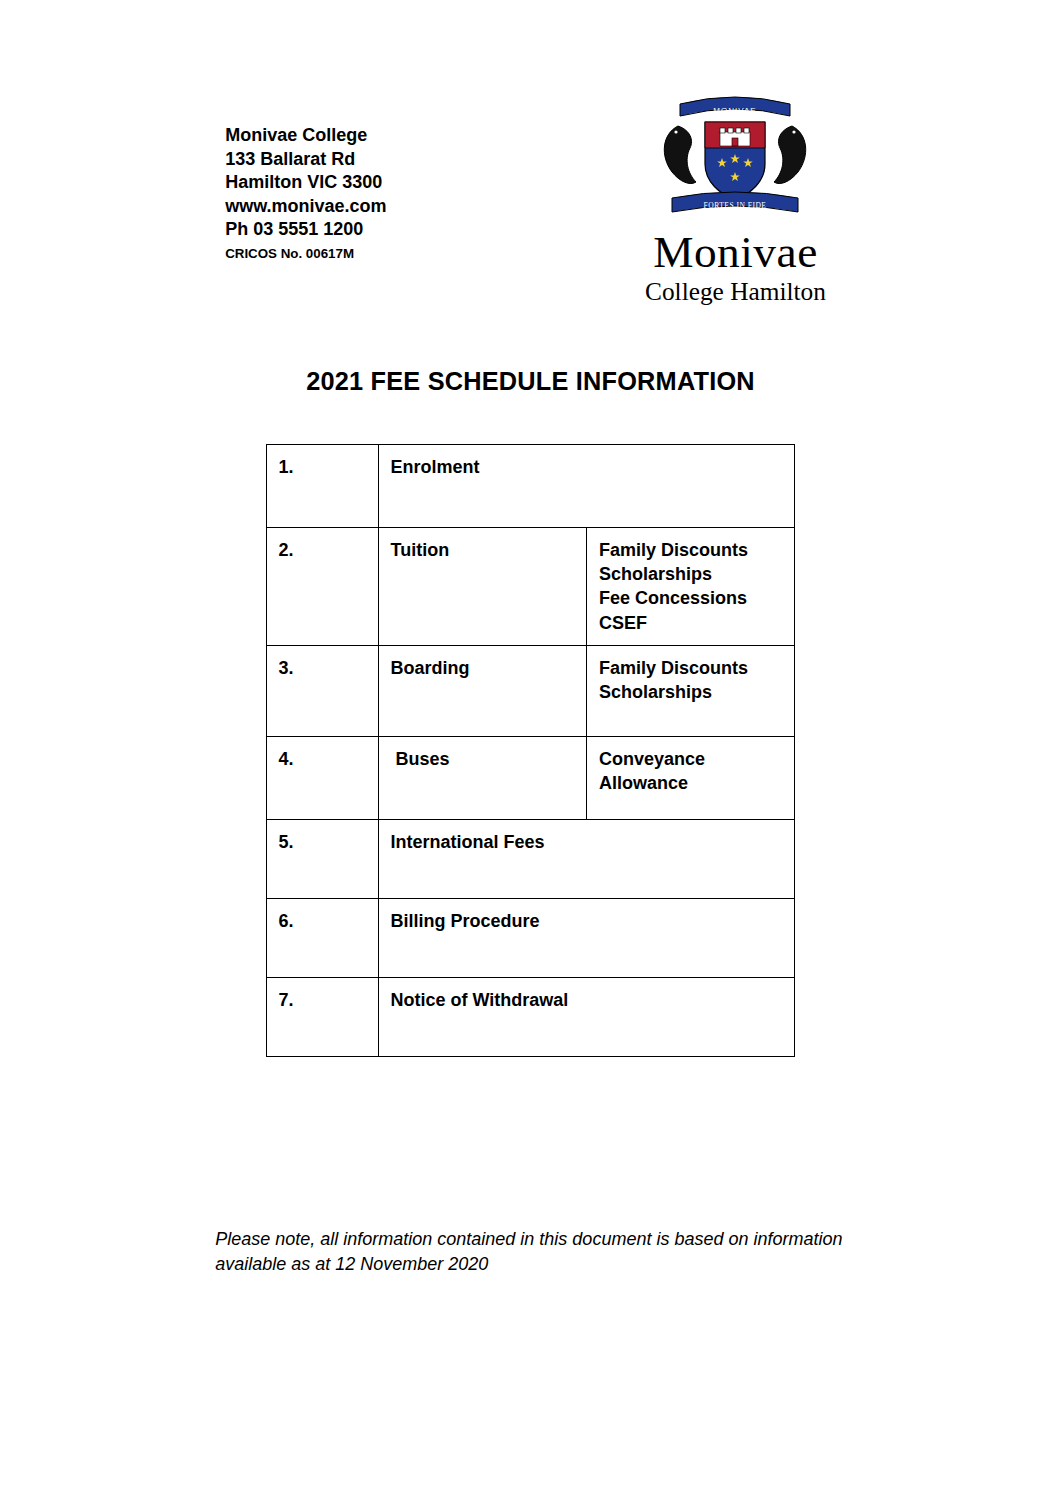Monivae College
133 Ballarat Rd
Hamilton VIC 3300
www.monivae.com
Ph 03 5551 1200
CRICOS No. 00617M
MONIVAE FORTES IN FIDE
Monivae
College Hamilton
2021 FEE SCHEDULE INFORMATION
| 1. | Enrolment |
| 2. | Tuition | Family Discounts Scholarships Fee Concessions CSEF |
| 3. | Boarding | Family Discounts Scholarships |
| 4. | Buses | Conveyance Allowance |
| 5. | International Fees |
| 6. | Billing Procedure |
| 7. | Notice of Withdrawal |
Please note, all information contained in this document is based on information available as at 12 November 2020